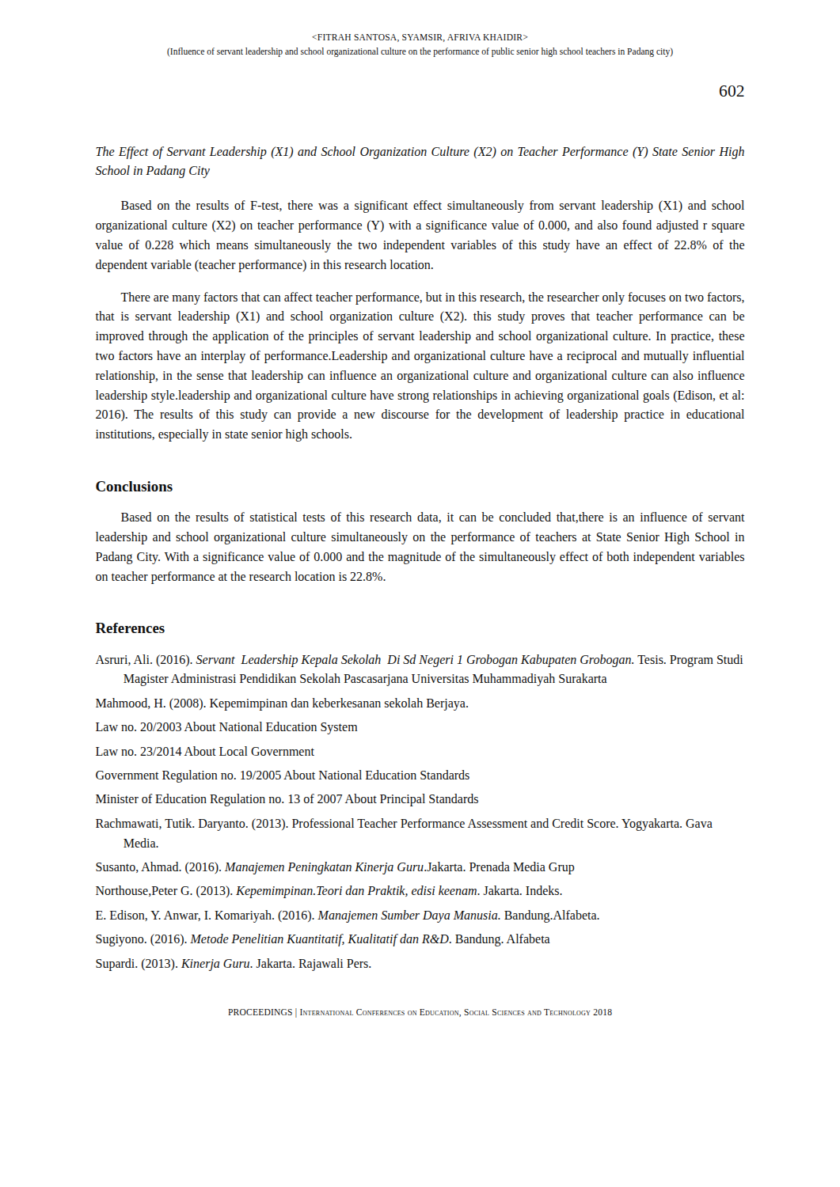<FITRAH SANTOSA, SYAMSIR, AFRIVA KHAIDIR>
(Influence of servant leadership and school organizational culture on the performance of public senior high school teachers in Padang city)
602
The Effect of Servant Leadership (X1) and School Organization Culture (X2) on Teacher Performance (Y) State Senior High School in Padang City
Based on the results of F-test, there was a significant effect simultaneously from servant leadership (X1) and school organizational culture (X2) on teacher performance (Y) with a significance value of 0.000, and also found adjusted r square value of 0.228 which means simultaneously the two independent variables of this study have an effect of 22.8% of the dependent variable (teacher performance) in this research location.
There are many factors that can affect teacher performance, but in this research, the researcher only focuses on two factors, that is servant leadership (X1) and school organization culture (X2). this study proves that teacher performance can be improved through the application of the principles of servant leadership and school organizational culture. In practice, these two factors have an interplay of performance.Leadership and organizational culture have a reciprocal and mutually influential relationship, in the sense that leadership can influence an organizational culture and organizational culture can also influence leadership style.leadership and organizational culture have strong relationships in achieving organizational goals (Edison, et al: 2016). The results of this study can provide a new discourse for the development of leadership practice in educational institutions, especially in state senior high schools.
Conclusions
Based on the results of statistical tests of this research data, it can be concluded that,there is an influence of servant leadership and school organizational culture simultaneously on the performance of teachers at State Senior High School in Padang City. With a significance value of 0.000 and the magnitude of the simultaneously effect of both independent variables on teacher performance at the research location is 22.8%.
References
Asruri, Ali. (2016). Servant Leadership Kepala Sekolah Di Sd Negeri 1 Grobogan Kabupaten Grobogan. Tesis. Program Studi Magister Administrasi Pendidikan Sekolah Pascasarjana Universitas Muhammadiyah Surakarta
Mahmood, H. (2008). Kepemimpinan dan keberkesanan sekolah Berjaya.
Law no. 20/2003 About National Education System
Law no. 23/2014 About Local Government
Government Regulation no. 19/2005 About National Education Standards
Minister of Education Regulation no. 13 of 2007 About Principal Standards
Rachmawati, Tutik. Daryanto. (2013). Professional Teacher Performance Assessment and Credit Score. Yogyakarta. Gava Media.
Susanto, Ahmad. (2016). Manajemen Peningkatan Kinerja Guru.Jakarta. Prenada Media Grup
Northouse,Peter G. (2013). Kepemimpinan.Teori dan Praktik, edisi keenam. Jakarta. Indeks.
E. Edison, Y. Anwar, I. Komariyah. (2016). Manajemen Sumber Daya Manusia. Bandung.Alfabeta.
Sugiyono. (2016). Metode Penelitian Kuantitatif, Kualitatif dan R&D. Bandung. Alfabeta
Supardi. (2013). Kinerja Guru. Jakarta. Rajawali Pers.
PROCEEDINGS | International Conferences on Education, Social Sciences and Technology 2018